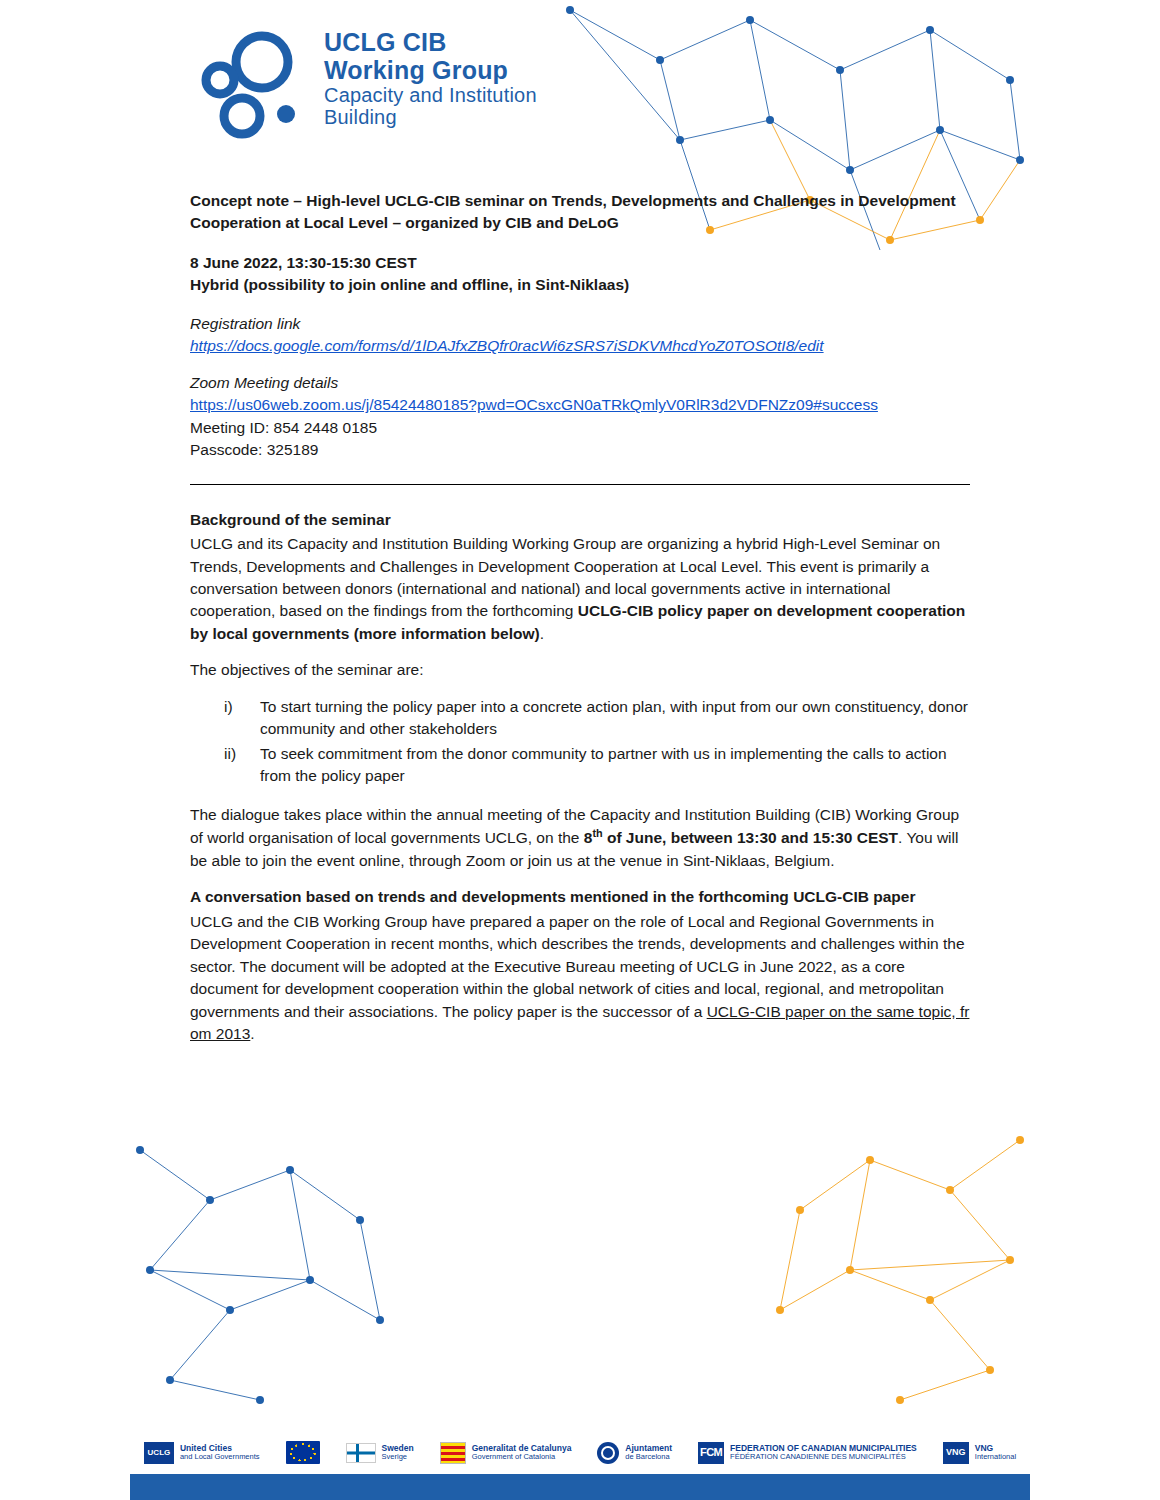UCLG CIB
Working Group
Capacity and Institution
Building
Concept note – High-level UCLG-CIB seminar on Trends, Developments and Challenges in Development Cooperation at Local Level – organized by CIB and DeLoG
8 June 2022, 13:30-15:30 CEST
Hybrid (possibility to join online and offline, in Sint-Niklaas)
Registration link
https://docs.google.com/forms/d/1lDAJfxZBQfr0racWi6zSRS7iSDKVMhcdYoZ0TOSOtI8/edit
Zoom Meeting details
https://us06web.zoom.us/j/85424480185?pwd=OCsxcGN0aTRkQmlyV0RlR3d2VDFNZz09#success
Meeting ID: 854 2448 0185
Passcode: 325189
Background of the seminar
UCLG and its Capacity and Institution Building Working Group are organizing a hybrid High-Level Seminar on Trends, Developments and Challenges in Development Cooperation at Local Level. This event is primarily a conversation between donors (international and national) and local governments active in international cooperation, based on the findings from the forthcoming UCLG-CIB policy paper on development cooperation by local governments (more information below).
The objectives of the seminar are:
i)
To start turning the policy paper into a concrete action plan, with input from our own constituency, donor community and other stakeholders
ii)
To seek commitment from the donor community to partner with us in implementing the calls to action from the policy paper
The dialogue takes place within the annual meeting of the Capacity and Institution Building (CIB) Working Group of world organisation of local governments UCLG, on the 8th of June, between 13:30 and 15:30 CEST. You will be able to join the event online, through Zoom or join us at the venue in Sint-Niklaas, Belgium.
A conversation based on trends and developments mentioned in the forthcoming UCLG-CIB paper
UCLG and the CIB Working Group have prepared a paper on the role of Local and Regional Governments in Development Cooperation in recent months, which describes the trends, developments and challenges within the sector. The document will be adopted at the Executive Bureau meeting of UCLG in June 2022, as a core document for development cooperation within the global network of cities and local, regional, and metropolitan governments and their associations. The policy paper is the successor of a UCLG-CIB paper on the same topic, from 2013.
UCLG
United Citiesand Local Governments
SwedenSverige
Generalitat de CatalunyaGovernment of Catalonia
Ajuntamentde Barcelona
FCM
FEDERATION OF CANADIAN MUNICIPALITIESFÉDÉRATION CANADIENNE DES MUNICIPALITÉS
VNG
VNGInternational